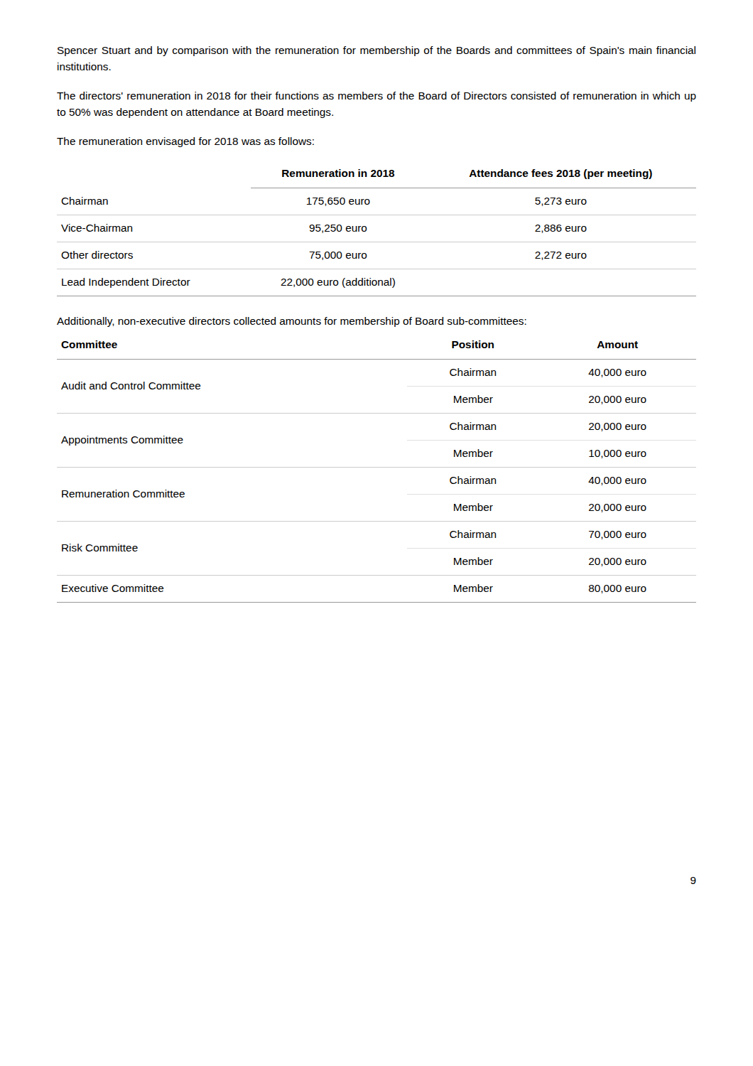Spencer Stuart and by comparison with the remuneration for membership of the Boards and committees of Spain's main financial institutions.
The directors' remuneration in 2018 for their functions as members of the Board of Directors consisted of remuneration in which up to 50% was dependent on attendance at Board meetings.
The remuneration envisaged for 2018 was as follows:
| | Remuneration in 2018 | Attendance fees 2018 (per meeting) |
| --- | --- | --- |
| Chairman | 175,650 euro | 5,273 euro |
| Vice-Chairman | 95,250 euro | 2,886 euro |
| Other directors | 75,000 euro | 2,272 euro |
| Lead Independent Director | 22,000 euro (additional) | |
Additionally, non-executive directors collected amounts for membership of Board sub-committees:
| Committee | Position | Amount |
| --- | --- | --- |
| Audit and Control Committee | Chairman | 40,000 euro |
| Member | 20,000 euro |
| Appointments Committee | Chairman | 20,000 euro |
| Member | 10,000 euro |
| Remuneration Committee | Chairman | 40,000 euro |
| Member | 20,000 euro |
| Risk Committee | Chairman | 70,000 euro |
| Member | 20,000 euro |
| Executive Committee | Member | 80,000 euro |
9